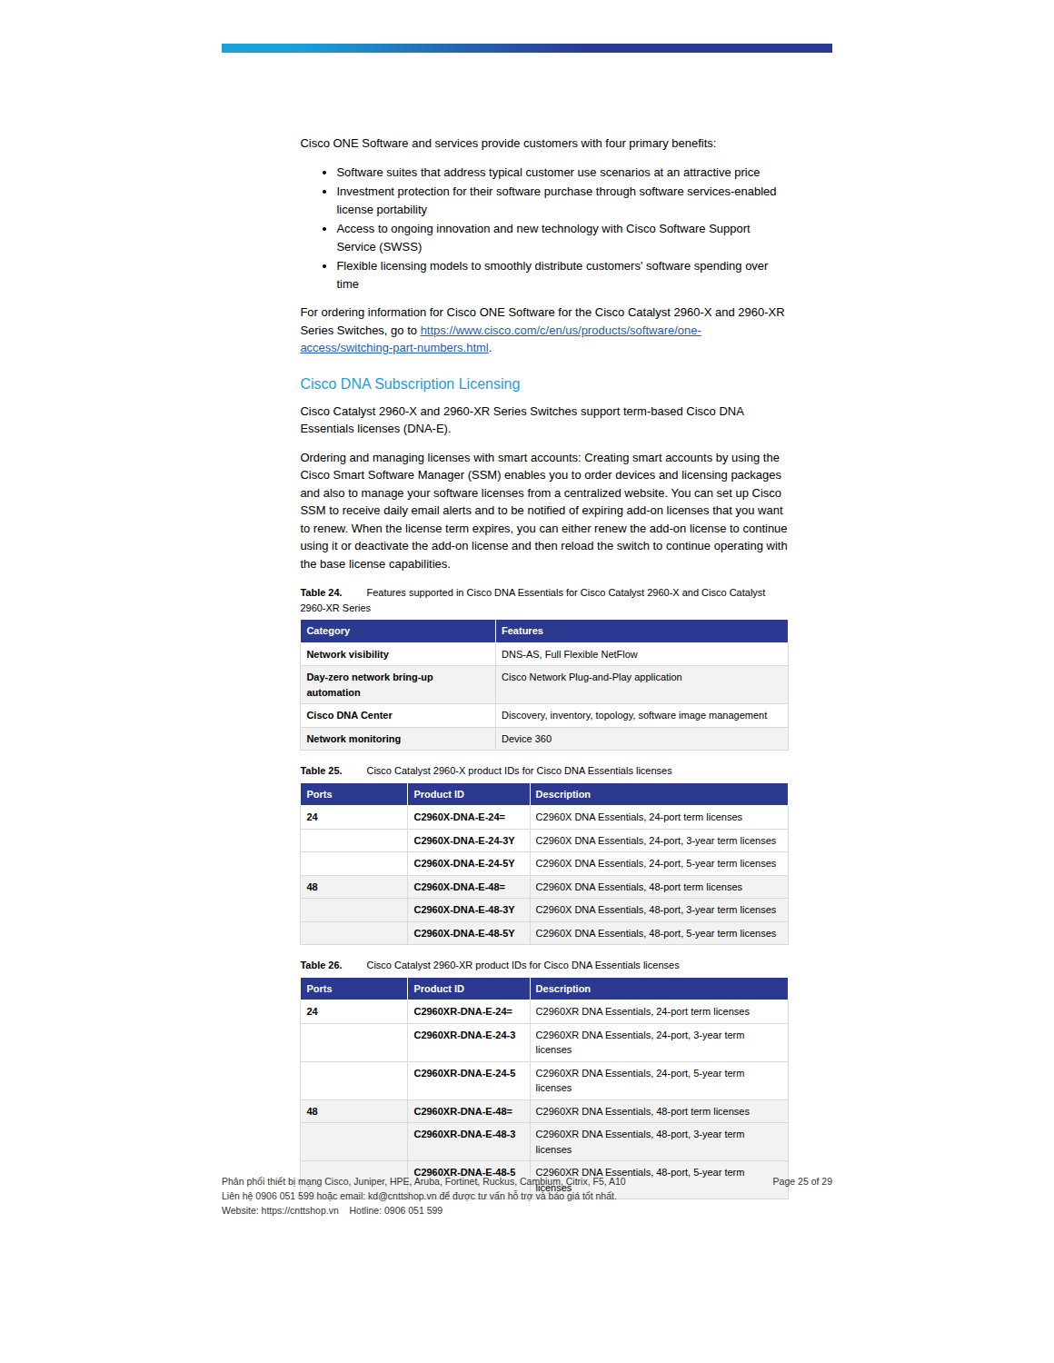Cisco ONE Software and services provide customers with four primary benefits:
Software suites that address typical customer use scenarios at an attractive price
Investment protection for their software purchase through software services-enabled license portability
Access to ongoing innovation and new technology with Cisco Software Support Service (SWSS)
Flexible licensing models to smoothly distribute customers' software spending over time
For ordering information for Cisco ONE Software for the Cisco Catalyst 2960-X and 2960-XR Series Switches, go to https://www.cisco.com/c/en/us/products/software/one-access/switching-part-numbers.html.
Cisco DNA Subscription Licensing
Cisco Catalyst 2960-X and 2960-XR Series Switches support term-based Cisco DNA Essentials licenses (DNA-E).
Ordering and managing licenses with smart accounts: Creating smart accounts by using the Cisco Smart Software Manager (SSM) enables you to order devices and licensing packages and also to manage your software licenses from a centralized website. You can set up Cisco SSM to receive daily email alerts and to be notified of expiring add-on licenses that you want to renew. When the license term expires, you can either renew the add-on license to continue using it or deactivate the add-on license and then reload the switch to continue operating with the base license capabilities.
Table 24. Features supported in Cisco DNA Essentials for Cisco Catalyst 2960-X and Cisco Catalyst 2960-XR Series
| Category | Features |
| --- | --- |
| Network visibility | DNS-AS, Full Flexible NetFlow |
| Day-zero network bring-up automation | Cisco Network Plug-and-Play application |
| Cisco DNA Center | Discovery, inventory, topology, software image management |
| Network monitoring | Device 360 |
Table 25. Cisco Catalyst 2960-X product IDs for Cisco DNA Essentials licenses
| Ports | Product ID | Description |
| --- | --- | --- |
| 24 | C2960X-DNA-E-24= | C2960X DNA Essentials, 24-port term licenses |
| | C2960X-DNA-E-24-3Y | C2960X DNA Essentials, 24-port, 3-year term licenses |
| | C2960X-DNA-E-24-5Y | C2960X DNA Essentials, 24-port, 5-year term licenses |
| 48 | C2960X-DNA-E-48= | C2960X DNA Essentials, 48-port term licenses |
| | C2960X-DNA-E-48-3Y | C2960X DNA Essentials, 48-port, 3-year term licenses |
| | C2960X-DNA-E-48-5Y | C2960X DNA Essentials, 48-port, 5-year term licenses |
Table 26. Cisco Catalyst 2960-XR product IDs for Cisco DNA Essentials licenses
| Ports | Product ID | Description |
| --- | --- | --- |
| 24 | C2960XR-DNA-E-24= | C2960XR DNA Essentials, 24-port term licenses |
| | C2960XR-DNA-E-24-3 | C2960XR DNA Essentials, 24-port, 3-year term licenses |
| | C2960XR-DNA-E-24-5 | C2960XR DNA Essentials, 24-port, 5-year term licenses |
| 48 | C2960XR-DNA-E-48= | C2960XR DNA Essentials, 48-port term licenses |
| | C2960XR-DNA-E-48-3 | C2960XR DNA Essentials, 48-port, 3-year term licenses |
| | C2960XR-DNA-E-48-5 | C2960XR DNA Essentials, 48-port, 5-year term licenses |
Phân phối thiết bị mạng Cisco, Juniper, HPE, Aruba, Fortinet, Ruckus, Cambium, Citrix, F5, A10
Liên hệ 0906 051 599 hoặc email: kd@cnttshop.vn để được tư vấn hỗ trợ và báo giá tốt nhất.
Website: https://cnttshop.vn Hotline: 0906 051 599
Page 25 of 29